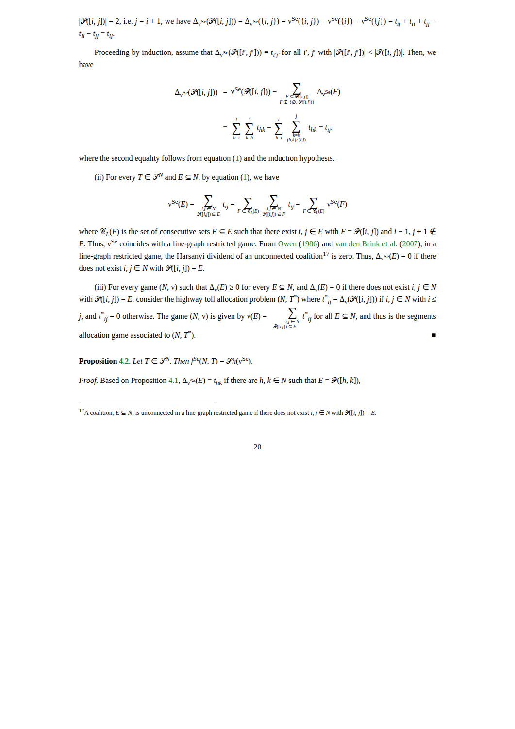|𝒫([i, j])| = 2, i.e. j = i + 1, we have ΔνSe(𝒫([i, j])) = ΔνSe({i, j}) = νSe({i, j}) − νSe({i}) − νSe({j}) = tij + tii + tjj − tii − tjj = tij.
Proceeding by induction, assume that ΔνSe(𝒫([i′, j′])) = ti′j′ for all i′, j′ with |𝒫([i′, j′])| < |𝒫([i, j])|. Then, we have
| Δ ν Se (𝒫([ i , j ])) | = | ν Se (𝒫([ i , j ])) − ∑ F ⊆ 𝒫([ i , j ]) F ∉ {∅, 𝒫([ i , j ])} Δ ν Se ( F ) |
| | = | j ∑ h = i j ∑ k = h t hk − j ∑ h = i j ∑ k = h ( h , k )≠( i , j ) t hk = t ij , |
where the second equality follows from equation (1) and the induction hypothesis.
(ii) For every T ∈ 𝒯N and E ⊆ N, by equation (1), we have
νSe(E) = ∑ i,j ∈ N
𝒫([i,j]) ⊆ E tij = ∑ F ∈ 𝒞L(E) ∑ i,j ∈ N
𝒫([i,j]) ⊆ F tij = ∑ F ∈ 𝒞L(E) νSe(F)
where 𝒞L(E) is the set of consecutive sets F ⊆ E such that there exist i, j ∈ E with F = 𝒫([i, j]) and i − 1, j + 1 ∉ E. Thus, νSe coincides with a line-graph restricted game. From Owen (1986) and van den Brink et al. (2007), in a line-graph restricted game, the Harsanyi dividend of an unconnected coalition17 is zero. Thus, ΔνSe(E) = 0 if there does not exist i, j ∈ N with 𝒫([i, j]) = E.
(iii) For every game (N, ν) such that Δν(E) ≥ 0 for every E ⊆ N, and Δν(E) = 0 if there does not exist i, j ∈ N with 𝒫([i, j]) = E, consider the highway toll allocation problem (N, T*) where t*ij = Δν(𝒫([i, j])) if i, j ∈ N with i ≤ j, and t*ij = 0 otherwise. The game (N, ν) is given by ν(E) = ∑ i,j ∈ N
𝒫([i,j]) ⊆ E t*ij for all E ⊆ N, and thus is the segments allocation game associated to (N, T*). ■
Proposition 4.2. Let T ∈ 𝒯N. Then fSe(N, T) = 𝒮h(νSe).
Proof. Based on Proposition 4.1, ΔνSe(E) = thk if there are h, k ∈ N such that E = 𝒫([h, k]),
17A coalition, E ⊆ N, is unconnected in a line-graph restricted game if there does not exist i, j ∈ N with 𝒫([i, j]) = E.
20